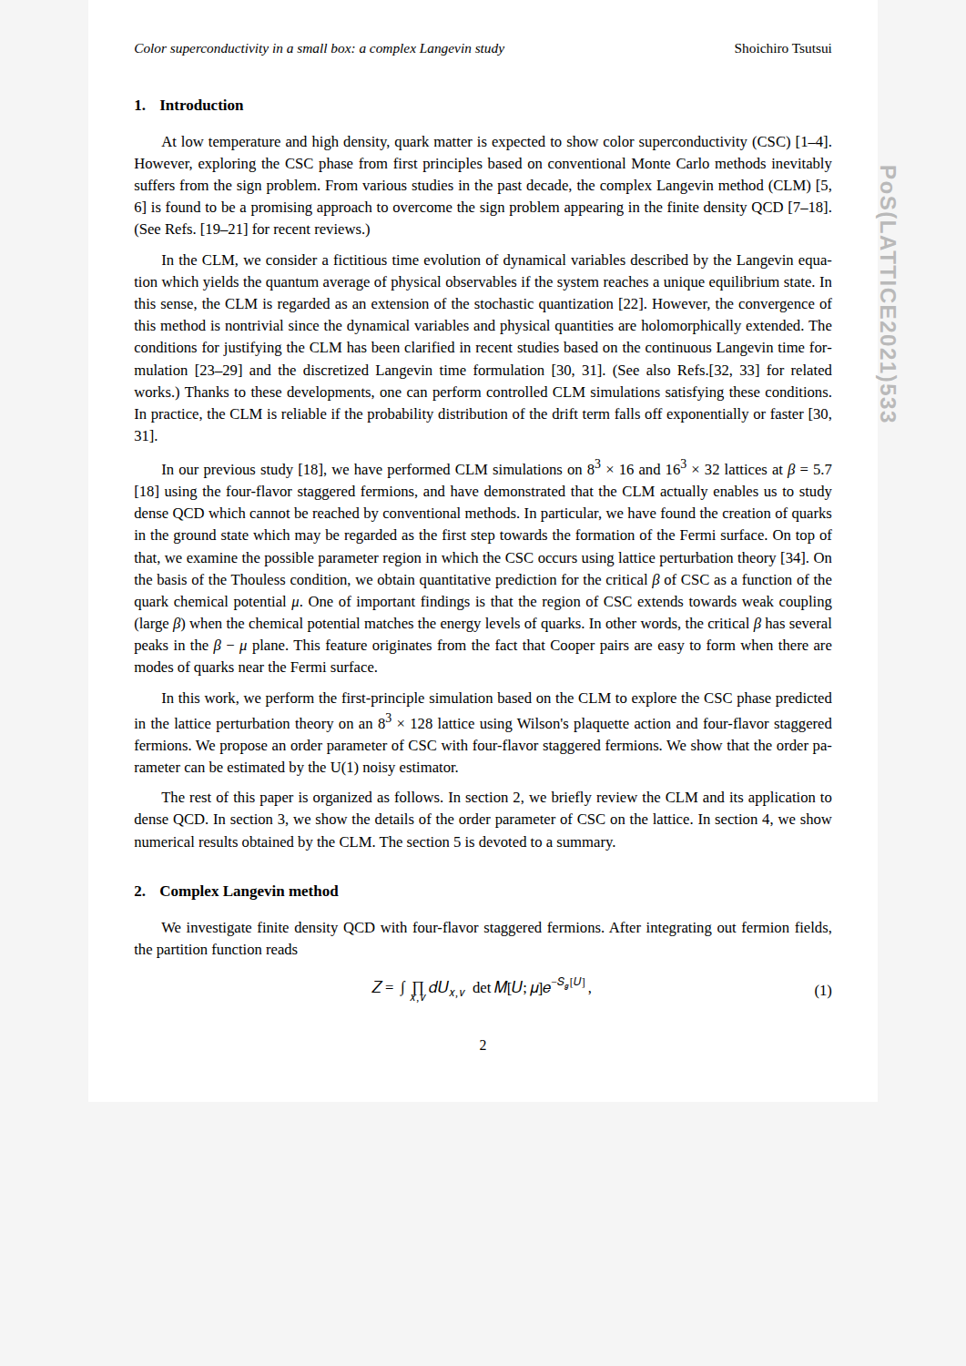PoS(LATTICE2021)533
Color superconductivity in a small box: a complex Langevin study Shoichiro Tsutsui
1. Introduction
At low temperature and high density, quark matter is expected to show color superconductivity (CSC) [1–4]. However, exploring the CSC phase from first principles based on conventional Monte Carlo methods inevitably suffers from the sign problem. From various studies in the past decade, the complex Langevin method (CLM) [5, 6] is found to be a promising approach to overcome the sign problem appearing in the finite density QCD [7–18]. (See Refs. [19–21] for recent reviews.)
In the CLM, we consider a fictitious time evolution of dynamical variables described by the Langevin equation which yields the quantum average of physical observables if the system reaches a unique equilibrium state. In this sense, the CLM is regarded as an extension of the stochastic quantization [22]. However, the convergence of this method is nontrivial since the dynamical variables and physical quantities are holomorphically extended. The conditions for justifying the CLM has been clarified in recent studies based on the continuous Langevin time formulation [23–29] and the discretized Langevin time formulation [30, 31]. (See also Refs.[32, 33] for related works.) Thanks to these developments, one can perform controlled CLM simulations satisfying these conditions. In practice, the CLM is reliable if the probability distribution of the drift term falls off exponentially or faster [30, 31].
In our previous study [18], we have performed CLM simulations on 83 × 16 and 163 × 32 lattices at β = 5.7 [18] using the four-flavor staggered fermions, and have demonstrated that the CLM actually enables us to study dense QCD which cannot be reached by conventional methods. In particular, we have found the creation of quarks in the ground state which may be regarded as the first step towards the formation of the Fermi surface. On top of that, we examine the possible parameter region in which the CSC occurs using lattice perturbation theory [34]. On the basis of the Thouless condition, we obtain quantitative prediction for the critical β of CSC as a function of the quark chemical potential μ. One of important findings is that the region of CSC extends towards weak coupling (large β) when the chemical potential matches the energy levels of quarks. In other words, the critical β has several peaks in the β − μ plane. This feature originates from the fact that Cooper pairs are easy to form when there are modes of quarks near the Fermi surface.
In this work, we perform the first-principle simulation based on the CLM to explore the CSC phase predicted in the lattice perturbation theory on an 83 × 128 lattice using Wilson's plaquette action and four-flavor staggered fermions. We propose an order parameter of CSC with four-flavor staggered fermions. We show that the order parameter can be estimated by the U(1) noisy estimator.
The rest of this paper is organized as follows. In section 2, we briefly review the CLM and its application to dense QCD. In section 3, we show the details of the order parameter of CSC on the lattice. In section 4, we show numerical results obtained by the CLM. The section 5 is devoted to a summary.
2. Complex Langevin method
We investigate finite density QCD with four-flavor staggered fermions. After integrating out fermion fields, the partition function reads
Z = ∫ ∏ x,ν d Ux,ν det M [U;μ] e −Sg[U] ,
(1)
2